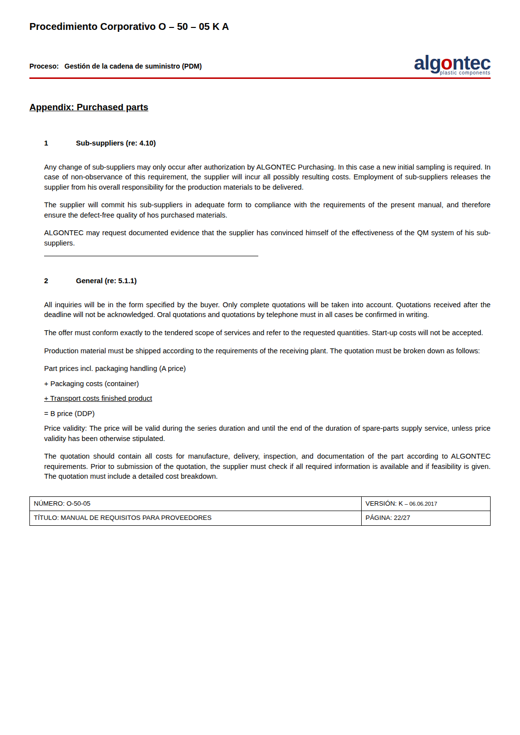Procedimiento Corporativo O – 50 – 05 K A
Proceso: Gestión de la cadena de suministro (PDM)
algontec
plastic components
Appendix: Purchased parts
1 Sub-suppliers (re: 4.10)
Any change of sub-suppliers may only occur after authorization by ALGONTEC Purchasing. In this case a new initial sampling is required. In case of non-observance of this requirement, the supplier will incur all possibly resulting costs. Employment of sub-suppliers releases the supplier from his overall responsibility for the production materials to be delivered.
The supplier will commit his sub-suppliers in adequate form to compliance with the requirements of the present manual, and therefore ensure the defect-free quality of hos purchased materials.
ALGONTEC may request documented evidence that the supplier has convinced himself of the effectiveness of the QM system of his sub-suppliers.
2 General (re: 5.1.1)
All inquiries will be in the form specified by the buyer. Only complete quotations will be taken into account. Quotations received after the deadline will not be acknowledged. Oral quotations and quotations by telephone must in all cases be confirmed in writing.
The offer must conform exactly to the tendered scope of services and refer to the requested quantities. Start-up costs will not be accepted.
Production material must be shipped according to the requirements of the receiving plant. The quotation must be broken down as follows:
Part prices incl. packaging handling (A price)
+ Packaging costs (container)
+ Transport costs finished product
= B price (DDP)
Price validity: The price will be valid during the series duration and until the end of the duration of spare-parts supply service, unless price validity has been otherwise stipulated.
The quotation should contain all costs for manufacture, delivery, inspection, and documentation of the part according to ALGONTEC requirements. Prior to submission of the quotation, the supplier must check if all required information is available and if feasibility is given. The quotation must include a detailed cost breakdown.
| NÚMERO: O-50-05 | VERSIÓN: K – 06.06.2017 |
| TÍTULO: MANUAL DE REQUISITOS PARA PROVEEDORES | PÁGINA: 22/27 |